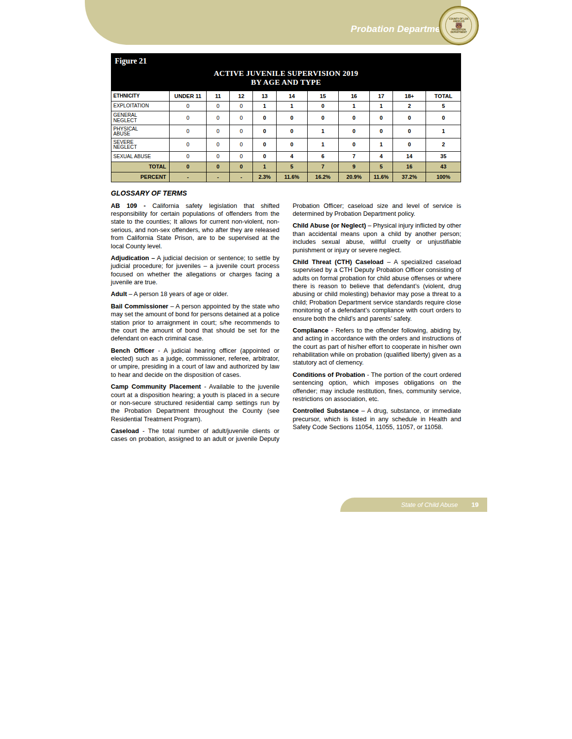Probation Department
COUNTY OF LOS ANGELES
🐻
PROBATION
DEPARTMENT
Figure 21 ACTIVE JUVENILE SUPERVISION 2019 BY AGE AND TYPE
| ETHNICITY | UNDER 11 | 11 | 12 | 13 | 14 | 15 | 16 | 17 | 18+ | TOTAL |
| --- | --- | --- | --- | --- | --- | --- | --- | --- | --- | --- |
| EXPLOITATION | 0 | 0 | 0 | 1 | 1 | 0 | 1 | 1 | 2 | 5 |
| GENERAL NEGLECT | 0 | 0 | 0 | 0 | 0 | 0 | 0 | 0 | 0 | 0 |
| PHYSICAL ABUSE | 0 | 0 | 0 | 0 | 0 | 1 | 0 | 0 | 0 | 1 |
| SEVERE NEGLECT | 0 | 0 | 0 | 0 | 0 | 1 | 0 | 1 | 0 | 2 |
| SEXUAL ABUSE | 0 | 0 | 0 | 0 | 4 | 6 | 7 | 4 | 14 | 35 |
| TOTAL | 0 | 0 | 0 | 1 | 5 | 7 | 9 | 5 | 16 | 43 |
| PERCENT | - | - | - | 2.3% | 11.6% | 16.2% | 20.9% | 11.6% | 37.2% | 100% |
GLOSSARY OF TERMS
AB 109 - California safety legislation that shifted responsibility for certain populations of offenders from the state to the counties; It allows for current non-violent, non-serious, and non-sex offenders, who after they are released from California State Prison, are to be supervised at the local County level.
Adjudication – A judicial decision or sentence; to settle by judicial procedure; for juveniles – a juvenile court process focused on whether the allegations or charges facing a juvenile are true.
Adult – A person 18 years of age or older.
Bail Commissioner – A person appointed by the state who may set the amount of bond for persons detained at a police station prior to arraignment in court; s/he recommends to the court the amount of bond that should be set for the defendant on each criminal case.
Bench Officer - A judicial hearing officer (appointed or elected) such as a judge, commissioner, referee, arbitrator, or umpire, presiding in a court of law and authorized by law to hear and decide on the disposition of cases.
Camp Community Placement - Available to the juvenile court at a disposition hearing; a youth is placed in a secure or non-secure structured residential camp settings run by the Probation Department throughout the County (see Residential Treatment Program).
Caseload - The total number of adult/juvenile clients or cases on probation, assigned to an adult or juvenile Deputy Probation Officer; caseload size and level of service is determined by Probation Department policy.
Child Abuse (or Neglect) – Physical injury inflicted by other than accidental means upon a child by another person; includes sexual abuse, willful cruelty or unjustifiable punishment or injury or severe neglect.
Child Threat (CTH) Caseload – A specialized caseload supervised by a CTH Deputy Probation Officer consisting of adults on formal probation for child abuse offenses or where there is reason to believe that defendant’s (violent, drug abusing or child molesting) behavior may pose a threat to a child; Probation Department service standards require close monitoring of a defendant’s compliance with court orders to ensure both the child’s and parents’ safety.
Compliance - Refers to the offender following, abiding by, and acting in accordance with the orders and instructions of the court as part of his/her effort to cooperate in his/her own rehabilitation while on probation (qualified liberty) given as a statutory act of clemency.
Conditions of Probation - The portion of the court ordered sentencing option, which imposes obligations on the offender; may include restitution, fines, community service, restrictions on association, etc.
Controlled Substance – A drug, substance, or immediate precursor, which is listed in any schedule in Health and Safety Code Sections 11054, 11055, 11057, or 11058.
State of Child Abuse
19